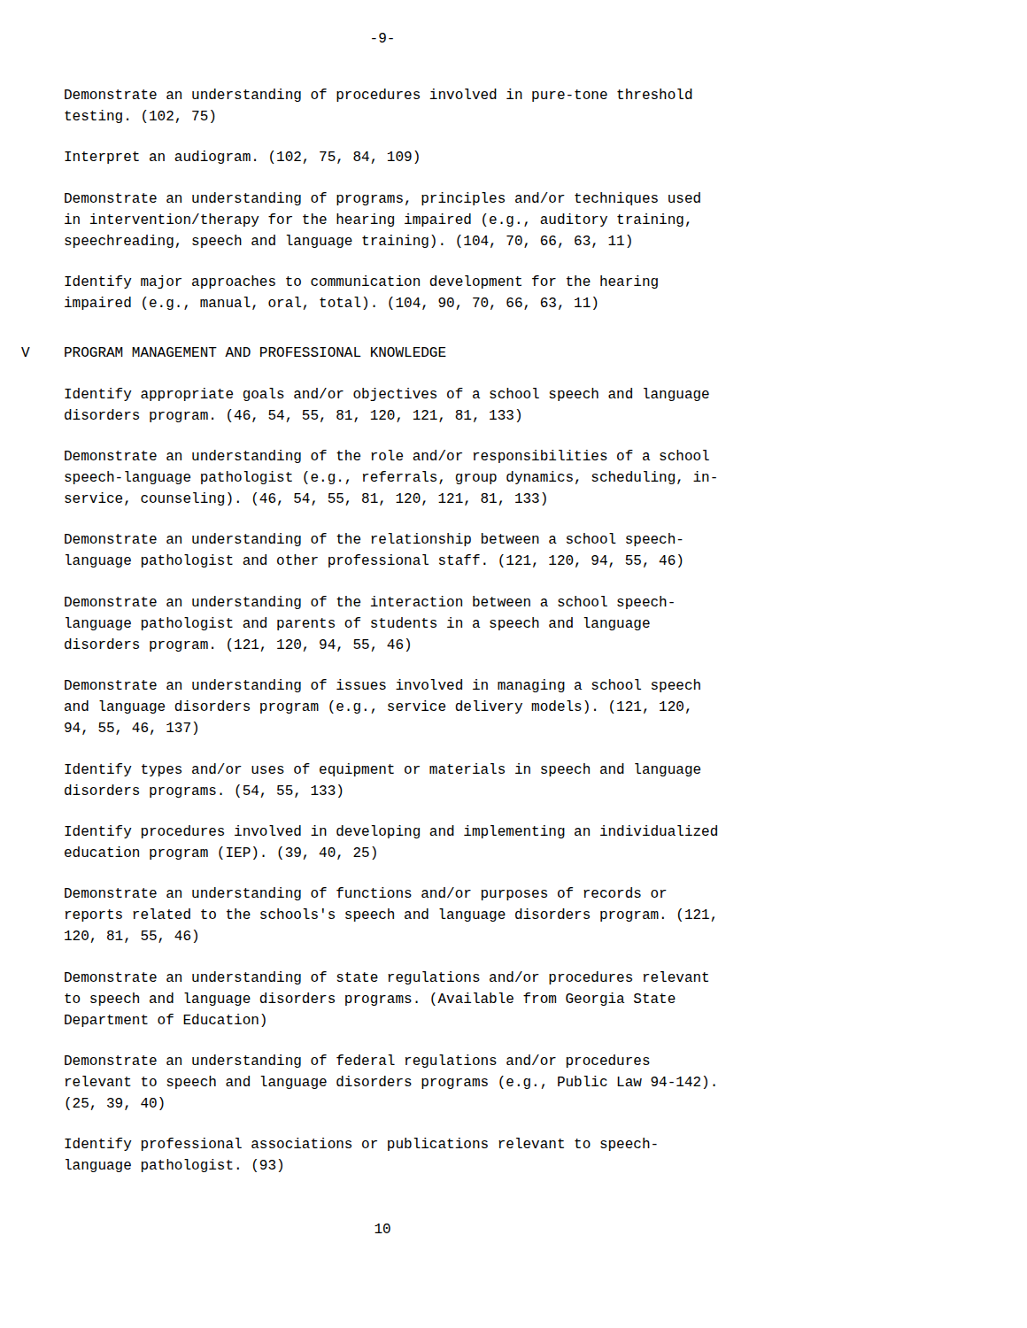-9-
Demonstrate an understanding of procedures involved in pure-tone threshold testing. (102, 75)
Interpret an audiogram. (102, 75, 84, 109)
Demonstrate an understanding of programs, principles and/or techniques used in intervention/therapy for the hearing impaired (e.g., auditory training, speechreading, speech and language training). (104, 70, 66, 63, 11)
Identify major approaches to communication development for the hearing impaired (e.g., manual, oral, total). (104, 90, 70, 66, 63, 11)
VPROGRAM MANAGEMENT AND PROFESSIONAL KNOWLEDGE
Identify appropriate goals and/or objectives of a school speech and language disorders program. (46, 54, 55, 81, 120, 121, 81, 133)
Demonstrate an understanding of the role and/or responsibilities of a school speech-language pathologist (e.g., referrals, group dynamics, scheduling, in-service, counseling). (46, 54, 55, 81, 120, 121, 81, 133)
Demonstrate an understanding of the relationship between a school speech-language pathologist and other professional staff. (121, 120, 94, 55, 46)
Demonstrate an understanding of the interaction between a school speech-language pathologist and parents of students in a speech and language disorders program. (121, 120, 94, 55, 46)
Demonstrate an understanding of issues involved in managing a school speech and language disorders program (e.g., service delivery models). (121, 120, 94, 55, 46, 137)
Identify types and/or uses of equipment or materials in speech and language disorders programs. (54, 55, 133)
Identify procedures involved in developing and implementing an individualized education program (IEP). (39, 40, 25)
Demonstrate an understanding of functions and/or purposes of records or reports related to the schools's speech and language disorders program. (121, 120, 81, 55, 46)
Demonstrate an understanding of state regulations and/or procedures relevant to speech and language disorders programs. (Available from Georgia State Department of Education)
Demonstrate an understanding of federal regulations and/or procedures relevant to speech and language disorders programs (e.g., Public Law 94-142). (25, 39, 40)
Identify professional associations or publications relevant to speech-language pathologist. (93)
10